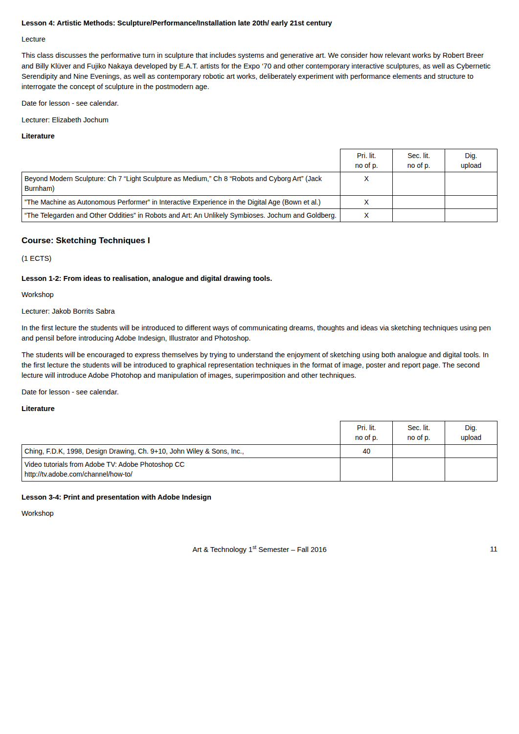Lesson 4: Artistic Methods: Sculpture/Performance/Installation late 20th/ early 21st century
Lecture
This class discusses the performative turn in sculpture that includes systems and generative art. We consider how relevant works by Robert Breer and Billy Klüver and Fujiko Nakaya developed by E.A.T. artists for the Expo ‘70 and other contemporary interactive sculptures, as well as Cybernetic Serendipity and Nine Evenings, as well as contemporary robotic art works, deliberately experiment with performance elements and structure to interrogate the concept of sculpture in the postmodern age.
Date for lesson - see calendar.
Lecturer: Elizabeth Jochum
Literature
| | Pri. lit. no of p. | Sec. lit. no of p. | Dig. upload |
| --- | --- | --- | --- |
| Beyond Modern Sculpture: Ch 7 “Light Sculpture as Medium,” Ch 8 “Robots and Cyborg Art” (Jack Burnham) | X | | |
| ”The Machine as Autonomous Performer” in Interactive Experience in the Digital Age (Bown et al.) | X | | |
| “The Telegarden and Other Oddities” in Robots and Art: An Unlikely Symbioses. Jochum and Goldberg. | X | | |
Course: Sketching Techniques I
(1 ECTS)
Lesson 1-2: From ideas to realisation, analogue and digital drawing tools.
Workshop
Lecturer: Jakob Borrits Sabra
In the first lecture the students will be introduced to different ways of communicating dreams, thoughts and ideas via sketching techniques using pen and pensil before introducing Adobe Indesign, Illustrator and Photoshop.
The students will be encouraged to express themselves by trying to understand the enjoyment of sketching using both analogue and digital tools. In the first lecture the students will be introduced to graphical representation techniques in the format of image, poster and report page. The second lecture will introduce Adobe Photohop and manipulation of images, superimposition and other techniques.
Date for lesson - see calendar.
Literature
| | Pri. lit. no of p. | Sec. lit. no of p. | Dig. upload |
| --- | --- | --- | --- |
| Ching, F.D.K, 1998, Design Drawing, Ch. 9+10, John Wiley & Sons, Inc., | 40 | | |
| Video tutorials from Adobe TV: Adobe Photoshop CC http://tv.adobe.com/channel/how-to/ | | | |
Lesson 3-4: Print and presentation with Adobe Indesign
Workshop
Art & Technology 1st Semester – Fall 2016 11